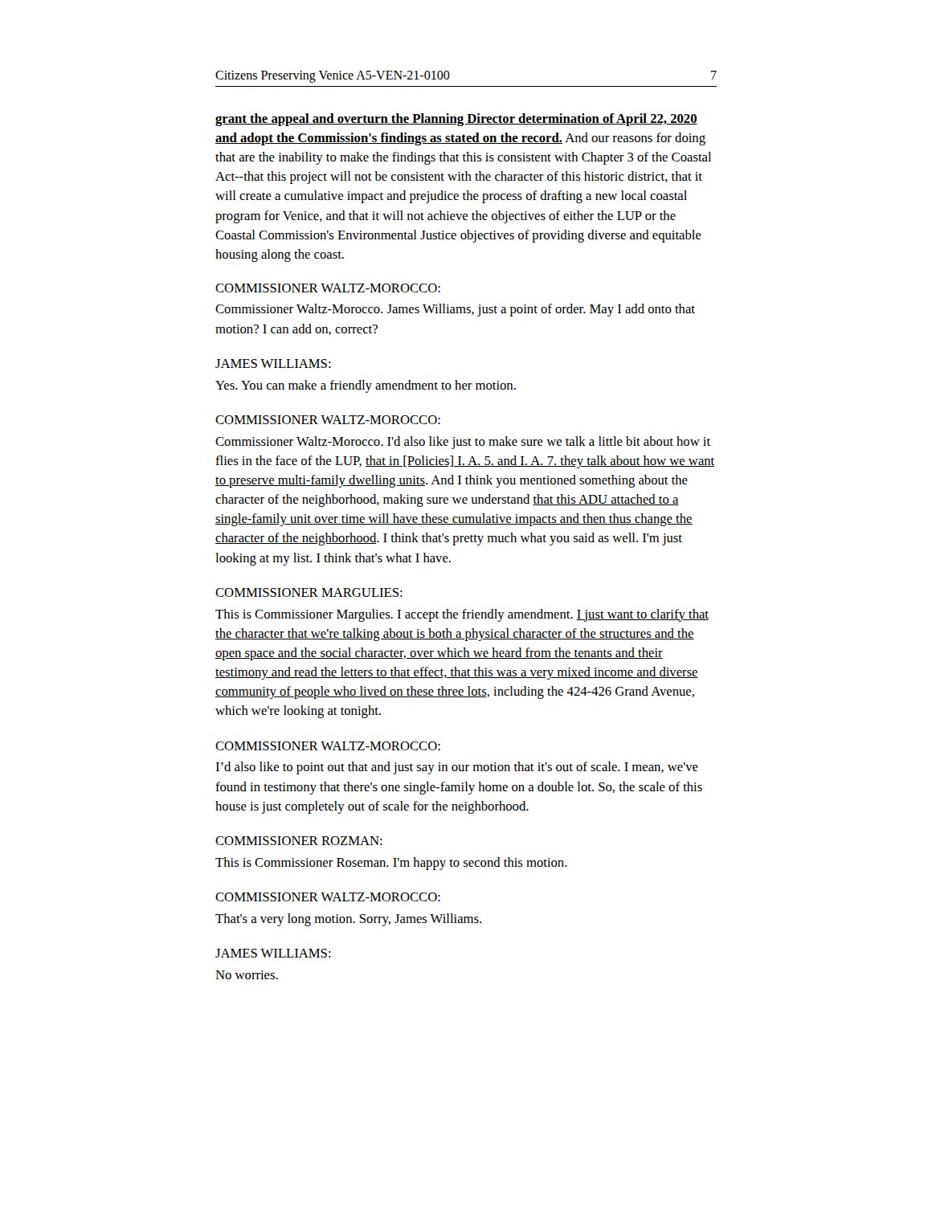Citizens Preserving Venice A5-VEN-21-0100 7
grant the appeal and overturn the Planning Director determination of April 22, 2020 and adopt the Commission's findings as stated on the record. And our reasons for doing that are the inability to make the findings that this is consistent with Chapter 3 of the Coastal Act--that this project will not be consistent with the character of this historic district, that it will create a cumulative impact and prejudice the process of drafting a new local coastal program for Venice, and that it will not achieve the objectives of either the LUP or the Coastal Commission's Environmental Justice objectives of providing diverse and equitable housing along the coast.
Commissioner Waltz-Morocco:
Commissioner Waltz-Morocco. James Williams, just a point of order. May I add onto that motion? I can add on, correct?
James Williams:
Yes. You can make a friendly amendment to her motion.
Commissioner Waltz-Morocco:
Commissioner Waltz-Morocco. I'd also like just to make sure we talk a little bit about how it flies in the face of the LUP, that in [Policies] I. A. 5. and I. A. 7. they talk about how we want to preserve multi-family dwelling units. And I think you mentioned something about the character of the neighborhood, making sure we understand that this ADU attached to a single-family unit over time will have these cumulative impacts and then thus change the character of the neighborhood. I think that's pretty much what you said as well. I'm just looking at my list. I think that's what I have.
Commissioner Margulies:
This is Commissioner Margulies. I accept the friendly amendment. I just want to clarify that the character that we're talking about is both a physical character of the structures and the open space and the social character, over which we heard from the tenants and their testimony and read the letters to that effect, that this was a very mixed income and diverse community of people who lived on these three lots, including the 424-426 Grand Avenue, which we're looking at tonight.
Commissioner Waltz-Morocco:
I’d also like to point out that and just say in our motion that it's out of scale. I mean, we've found in testimony that there's one single-family home on a double lot. So, the scale of this house is just completely out of scale for the neighborhood.
Commissioner Rozman:
This is Commissioner Roseman. I'm happy to second this motion.
Commissioner Waltz-Morocco:
That's a very long motion. Sorry, James Williams.
James Williams:
No worries.